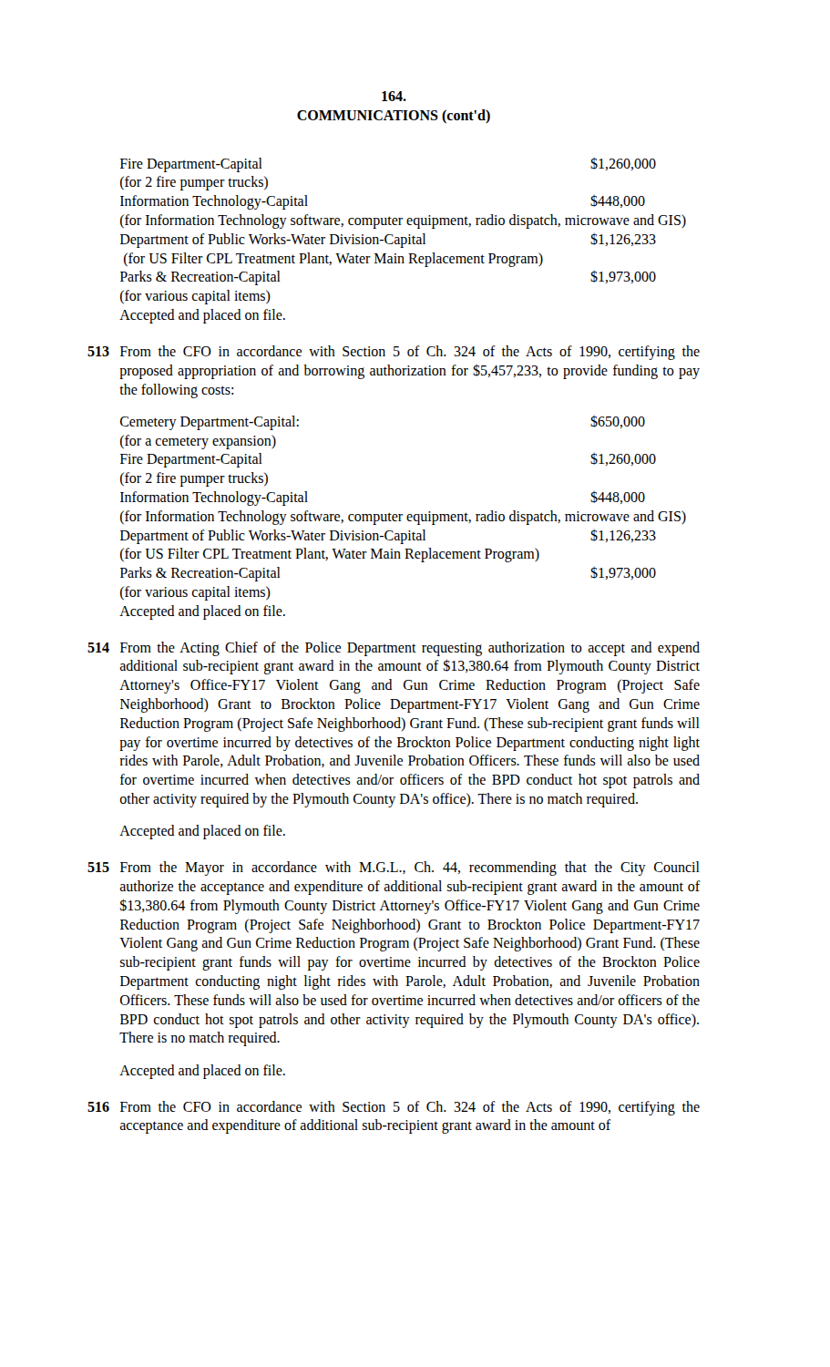164.
COMMUNICATIONS (cont'd)
| Fire Department-Capital | $1,260,000 |
| (for 2 fire pumper trucks) | |
| Information Technology-Capital | $448,000 |
| (for Information Technology software, computer equipment, radio dispatch, microwave and GIS) |
| Department of Public Works-Water Division-Capital | $1,126,233 |
| (for US Filter CPL Treatment Plant, Water Main Replacement Program) |
| Parks & Recreation-Capital | $1,973,000 |
| (for various capital items) | |
Accepted and placed on file.
513
From the CFO in accordance with Section 5 of Ch. 324 of the Acts of 1990, certifying the proposed appropriation of and borrowing authorization for $5,457,233, to provide funding to pay the following costs:
| Cemetery Department-Capital: | $650,000 |
| (for a cemetery expansion) | |
| Fire Department-Capital | $1,260,000 |
| (for 2 fire pumper trucks) | |
| Information Technology-Capital | $448,000 |
| (for Information Technology software, computer equipment, radio dispatch, microwave and GIS) |
| Department of Public Works-Water Division-Capital | $1,126,233 |
| (for US Filter CPL Treatment Plant, Water Main Replacement Program) |
| Parks & Recreation-Capital | $1,973,000 |
| (for various capital items) | |
Accepted and placed on file.
514
From the Acting Chief of the Police Department requesting authorization to accept and expend additional sub-recipient grant award in the amount of $13,380.64 from Plymouth County District Attorney's Office-FY17 Violent Gang and Gun Crime Reduction Program (Project Safe Neighborhood) Grant to Brockton Police Department-FY17 Violent Gang and Gun Crime Reduction Program (Project Safe Neighborhood) Grant Fund. (These sub-recipient grant funds will pay for overtime incurred by detectives of the Brockton Police Department conducting night light rides with Parole, Adult Probation, and Juvenile Probation Officers. These funds will also be used for overtime incurred when detectives and/or officers of the BPD conduct hot spot patrols and other activity required by the Plymouth County DA's office). There is no match required.
Accepted and placed on file.
515
From the Mayor in accordance with M.G.L., Ch. 44, recommending that the City Council authorize the acceptance and expenditure of additional sub-recipient grant award in the amount of $13,380.64 from Plymouth County District Attorney's Office-FY17 Violent Gang and Gun Crime Reduction Program (Project Safe Neighborhood) Grant to Brockton Police Department-FY17 Violent Gang and Gun Crime Reduction Program (Project Safe Neighborhood) Grant Fund. (These sub-recipient grant funds will pay for overtime incurred by detectives of the Brockton Police Department conducting night light rides with Parole, Adult Probation, and Juvenile Probation Officers. These funds will also be used for overtime incurred when detectives and/or officers of the BPD conduct hot spot patrols and other activity required by the Plymouth County DA's office). There is no match required.
Accepted and placed on file.
516
From the CFO in accordance with Section 5 of Ch. 324 of the Acts of 1990, certifying the acceptance and expenditure of additional sub-recipient grant award in the amount of